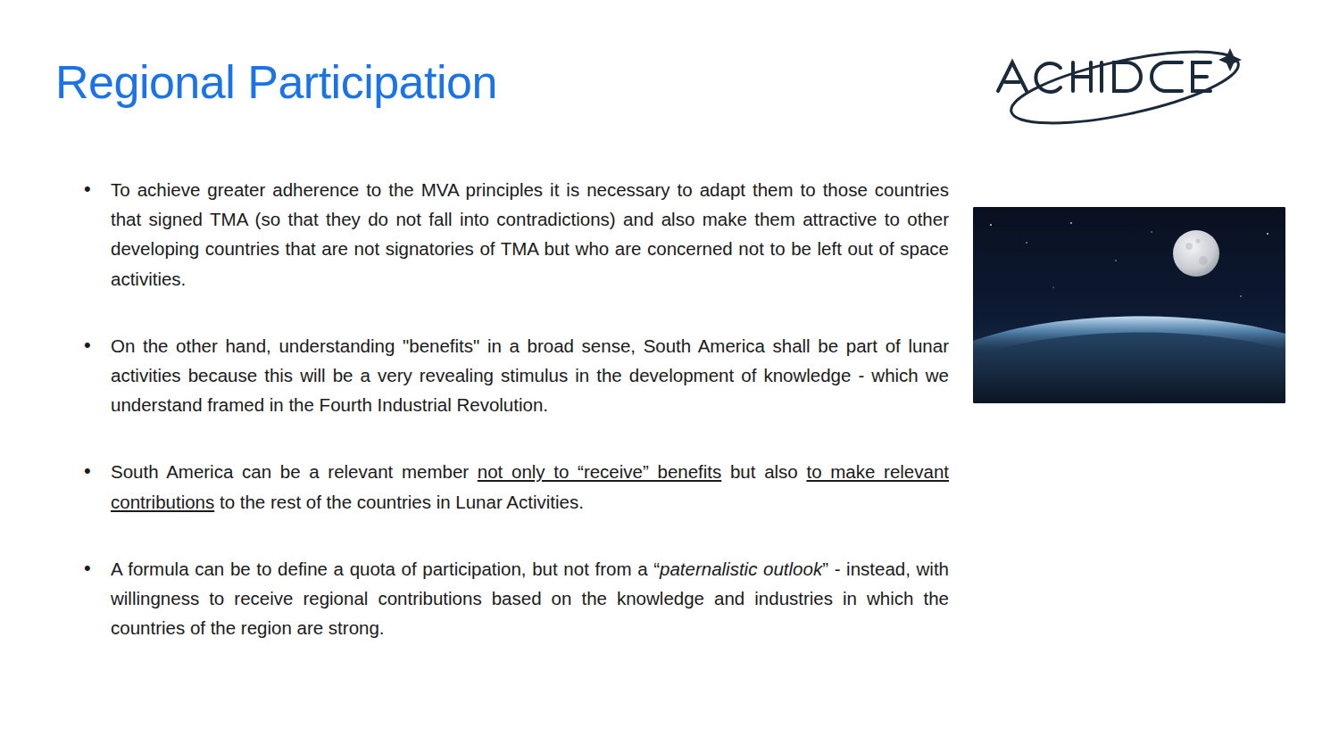Regional Participation
To achieve greater adherence to the MVA principles it is necessary to adapt them to those countries that signed TMA (so that they do not fall into contradictions) and also make them attractive to other developing countries that are not signatories of TMA but who are concerned not to be left out of space activities.
On the other hand, understanding "benefits" in a broad sense, South America shall be part of lunar activities because this will be a very revealing stimulus in the development of knowledge - which we understand framed in the Fourth Industrial Revolution.
South America can be a relevant member not only to “receive” benefits but also to make relevant contributions to the rest of the countries in Lunar Activities.
A formula can be to define a quota of participation, but not from a “paternalistic outlook” - instead, with willingness to receive regional contributions based on the knowledge and industries in which the countries of the region are strong.